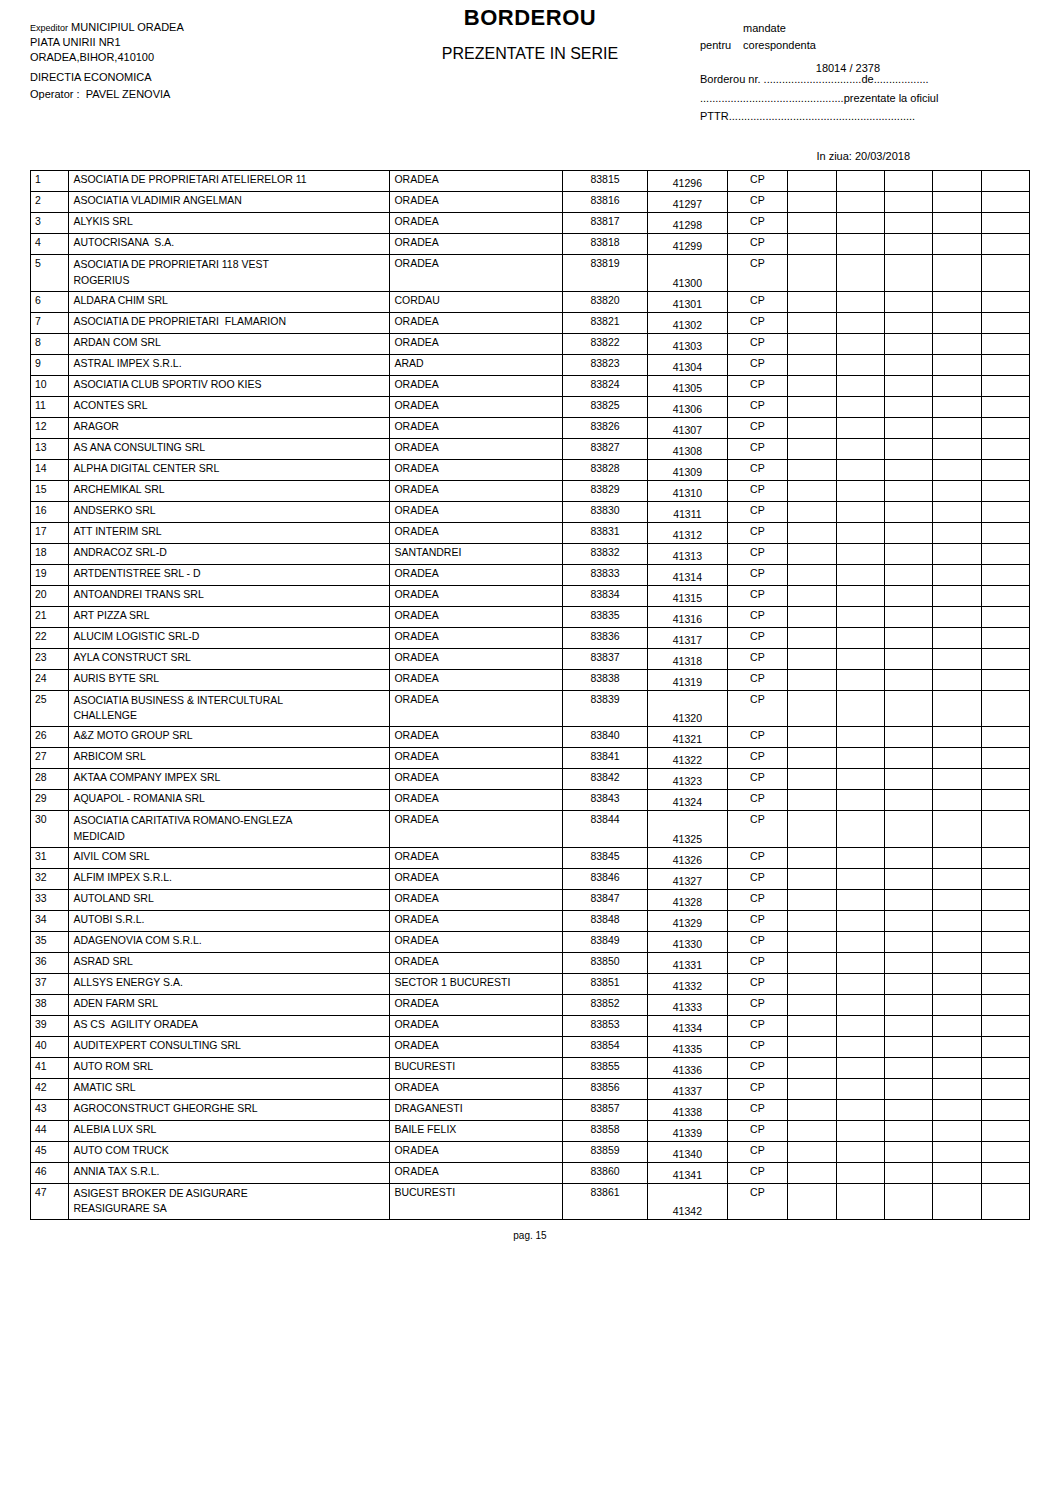Expeditor MUNICIPIUL ORADEA
PIATA UNIRII NR1
ORADEA,BIHOR,410100
pentru mandate
corespondenta
Borderou nr. ................................ de..................
............................................... prezentate la oficiul
PTTR.............................................................
BORDEROU
PREZENTATE IN SERIE
DIRECTIA ECONOMICA
Operator : PAVEL ZENOVIA
18014 / 2378
In ziua: 20/03/2018
| 1 | ASOCIATIA DE PROPRIETARI ATELIERELOR 11 | ORADEA | 83815 | 41296 | CP | | | | | |
| 2 | ASOCIATIA VLADIMIR ANGELMAN | ORADEA | 83816 | 41297 | CP | | | | | |
| 3 | ALYKIS SRL | ORADEA | 83817 | 41298 | CP | | | | | |
| 4 | AUTOCRISANA S.A. | ORADEA | 83818 | 41299 | CP | | | | | |
| 5 | ASOCIATIA DE PROPRIETARI 118 VEST ROGERIUS | ORADEA | 83819 | 41300 | CP | | | | | |
| 6 | ALDARA CHIM SRL | CORDAU | 83820 | 41301 | CP | | | | | |
| 7 | ASOCIATIA DE PROPRIETARI FLAMARION | ORADEA | 83821 | 41302 | CP | | | | | |
| 8 | ARDAN COM SRL | ORADEA | 83822 | 41303 | CP | | | | | |
| 9 | ASTRAL IMPEX S.R.L. | ARAD | 83823 | 41304 | CP | | | | | |
| 10 | ASOCIATIA CLUB SPORTIV ROO KIES | ORADEA | 83824 | 41305 | CP | | | | | |
| 11 | ACONTES SRL | ORADEA | 83825 | 41306 | CP | | | | | |
| 12 | ARAGOR | ORADEA | 83826 | 41307 | CP | | | | | |
| 13 | AS ANA CONSULTING SRL | ORADEA | 83827 | 41308 | CP | | | | | |
| 14 | ALPHA DIGITAL CENTER SRL | ORADEA | 83828 | 41309 | CP | | | | | |
| 15 | ARCHEMIKAL SRL | ORADEA | 83829 | 41310 | CP | | | | | |
| 16 | ANDSERKO SRL | ORADEA | 83830 | 41311 | CP | | | | | |
| 17 | ATT INTERIM SRL | ORADEA | 83831 | 41312 | CP | | | | | |
| 18 | ANDRACOZ SRL-D | SANTANDREI | 83832 | 41313 | CP | | | | | |
| 19 | ARTDENTISTREE SRL - D | ORADEA | 83833 | 41314 | CP | | | | | |
| 20 | ANTOANDREI TRANS SRL | ORADEA | 83834 | 41315 | CP | | | | | |
| 21 | ART PIZZA SRL | ORADEA | 83835 | 41316 | CP | | | | | |
| 22 | ALUCIM LOGISTIC SRL-D | ORADEA | 83836 | 41317 | CP | | | | | |
| 23 | AYLA CONSTRUCT SRL | ORADEA | 83837 | 41318 | CP | | | | | |
| 24 | AURIS BYTE SRL | ORADEA | 83838 | 41319 | CP | | | | | |
| 25 | ASOCIATIA BUSINESS & INTERCULTURAL CHALLENGE | ORADEA | 83839 | 41320 | CP | | | | | |
| 26 | A&Z MOTO GROUP SRL | ORADEA | 83840 | 41321 | CP | | | | | |
| 27 | ARBICOM SRL | ORADEA | 83841 | 41322 | CP | | | | | |
| 28 | AKTAA COMPANY IMPEX SRL | ORADEA | 83842 | 41323 | CP | | | | | |
| 29 | AQUAPOL - ROMANIA SRL | ORADEA | 83843 | 41324 | CP | | | | | |
| 30 | ASOCIATIA CARITATIVA ROMANO-ENGLEZA MEDICAID | ORADEA | 83844 | 41325 | CP | | | | | |
| 31 | AIVIL COM SRL | ORADEA | 83845 | 41326 | CP | | | | | |
| 32 | ALFIM IMPEX S.R.L. | ORADEA | 83846 | 41327 | CP | | | | | |
| 33 | AUTOLAND SRL | ORADEA | 83847 | 41328 | CP | | | | | |
| 34 | AUTOBI S.R.L. | ORADEA | 83848 | 41329 | CP | | | | | |
| 35 | ADAGENOVIA COM S.R.L. | ORADEA | 83849 | 41330 | CP | | | | | |
| 36 | ASRAD SRL | ORADEA | 83850 | 41331 | CP | | | | | |
| 37 | ALLSYS ENERGY S.A. | SECTOR 1 BUCURESTI | 83851 | 41332 | CP | | | | | |
| 38 | ADEN FARM SRL | ORADEA | 83852 | 41333 | CP | | | | | |
| 39 | AS CS AGILITY ORADEA | ORADEA | 83853 | 41334 | CP | | | | | |
| 40 | AUDITEXPERT CONSULTING SRL | ORADEA | 83854 | 41335 | CP | | | | | |
| 41 | AUTO ROM SRL | BUCURESTI | 83855 | 41336 | CP | | | | | |
| 42 | AMATIC SRL | ORADEA | 83856 | 41337 | CP | | | | | |
| 43 | AGROCONSTRUCT GHEORGHE SRL | DRAGANESTI | 83857 | 41338 | CP | | | | | |
| 44 | ALEBIA LUX SRL | BAILE FELIX | 83858 | 41339 | CP | | | | | |
| 45 | AUTO COM TRUCK | ORADEA | 83859 | 41340 | CP | | | | | |
| 46 | ANNIA TAX S.R.L. | ORADEA | 83860 | 41341 | CP | | | | | |
| 47 | ASIGEST BROKER DE ASIGURARE REASIGURARE SA | BUCURESTI | 83861 | 41342 | CP | | | | | |
pag. 15